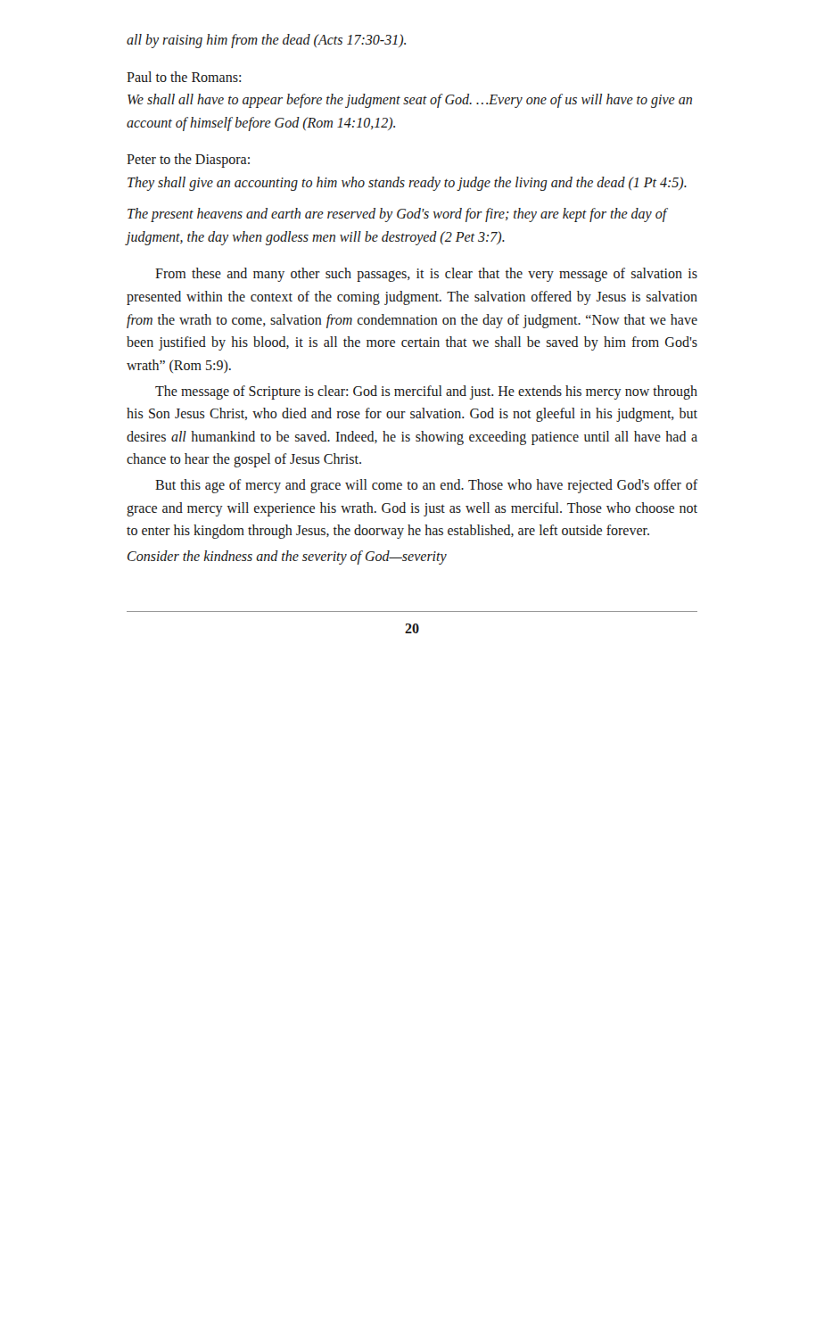all by raising him from the dead (Acts 17:30-31).
Paul to the Romans:
We shall all have to appear before the judgment seat of God. …Every one of us will have to give an account of himself before God (Rom 14:10,12).
Peter to the Diaspora:
They shall give an accounting to him who stands ready to judge the living and the dead (1 Pt 4:5).
The present heavens and earth are reserved by God's word for fire; they are kept for the day of judgment, the day when godless men will be destroyed (2 Pet 3:7).
From these and many other such passages, it is clear that the very message of salvation is presented within the context of the coming judgment. The salvation offered by Jesus is salvation from the wrath to come, salvation from condemnation on the day of judgment. “Now that we have been justified by his blood, it is all the more certain that we shall be saved by him from God's wrath” (Rom 5:9).
The message of Scripture is clear: God is merciful and just. He extends his mercy now through his Son Jesus Christ, who died and rose for our salvation. God is not gleeful in his judgment, but desires all humankind to be saved. Indeed, he is showing exceeding patience until all have had a chance to hear the gospel of Jesus Christ.
But this age of mercy and grace will come to an end. Those who have rejected God's offer of grace and mercy will experience his wrath. God is just as well as merciful. Those who choose not to enter his kingdom through Jesus, the doorway he has established, are left outside forever.
Consider the kindness and the severity of God—severity
20